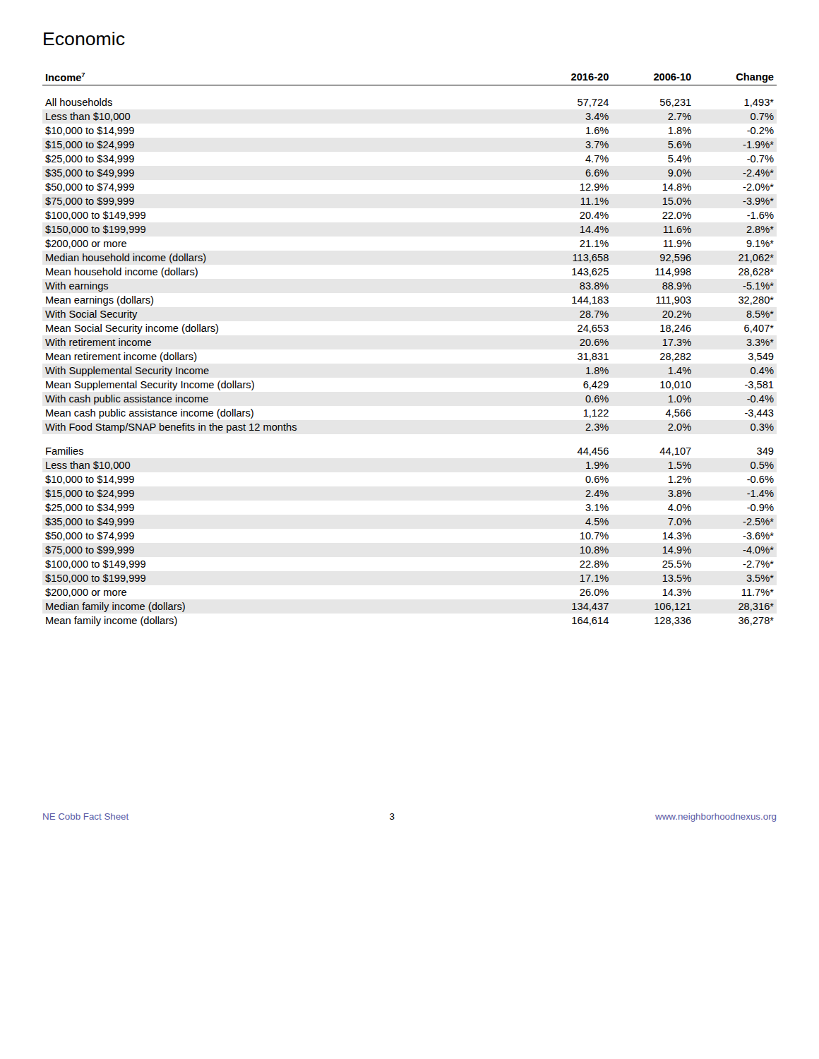Economic
| Income 7 | 2016-20 | 2006-10 | Change |
| --- | --- | --- | --- |
| All households | 57,724 | 56,231 | 1,493* |
| Less than $10,000 | 3.4% | 2.7% | 0.7% |
| $10,000 to $14,999 | 1.6% | 1.8% | -0.2% |
| $15,000 to $24,999 | 3.7% | 5.6% | -1.9%* |
| $25,000 to $34,999 | 4.7% | 5.4% | -0.7% |
| $35,000 to $49,999 | 6.6% | 9.0% | -2.4%* |
| $50,000 to $74,999 | 12.9% | 14.8% | -2.0%* |
| $75,000 to $99,999 | 11.1% | 15.0% | -3.9%* |
| $100,000 to $149,999 | 20.4% | 22.0% | -1.6% |
| $150,000 to $199,999 | 14.4% | 11.6% | 2.8%* |
| $200,000 or more | 21.1% | 11.9% | 9.1%* |
| Median household income (dollars) | 113,658 | 92,596 | 21,062* |
| Mean household income (dollars) | 143,625 | 114,998 | 28,628* |
| With earnings | 83.8% | 88.9% | -5.1%* |
| Mean earnings (dollars) | 144,183 | 111,903 | 32,280* |
| With Social Security | 28.7% | 20.2% | 8.5%* |
| Mean Social Security income (dollars) | 24,653 | 18,246 | 6,407* |
| With retirement income | 20.6% | 17.3% | 3.3%* |
| Mean retirement income (dollars) | 31,831 | 28,282 | 3,549 |
| With Supplemental Security Income | 1.8% | 1.4% | 0.4% |
| Mean Supplemental Security Income (dollars) | 6,429 | 10,010 | -3,581 |
| With cash public assistance income | 0.6% | 1.0% | -0.4% |
| Mean cash public assistance income (dollars) | 1,122 | 4,566 | -3,443 |
| With Food Stamp/SNAP benefits in the past 12 months | 2.3% | 2.0% | 0.3% |
| Families | 44,456 | 44,107 | 349 |
| Less than $10,000 | 1.9% | 1.5% | 0.5% |
| $10,000 to $14,999 | 0.6% | 1.2% | -0.6% |
| $15,000 to $24,999 | 2.4% | 3.8% | -1.4% |
| $25,000 to $34,999 | 3.1% | 4.0% | -0.9% |
| $35,000 to $49,999 | 4.5% | 7.0% | -2.5%* |
| $50,000 to $74,999 | 10.7% | 14.3% | -3.6%* |
| $75,000 to $99,999 | 10.8% | 14.9% | -4.0%* |
| $100,000 to $149,999 | 22.8% | 25.5% | -2.7%* |
| $150,000 to $199,999 | 17.1% | 13.5% | 3.5%* |
| $200,000 or more | 26.0% | 14.3% | 11.7%* |
| Median family income (dollars) | 134,437 | 106,121 | 28,316* |
| Mean family income (dollars) | 164,614 | 128,336 | 36,278* |
NE Cobb Fact Sheet
3
www.neighborhoodnexus.org